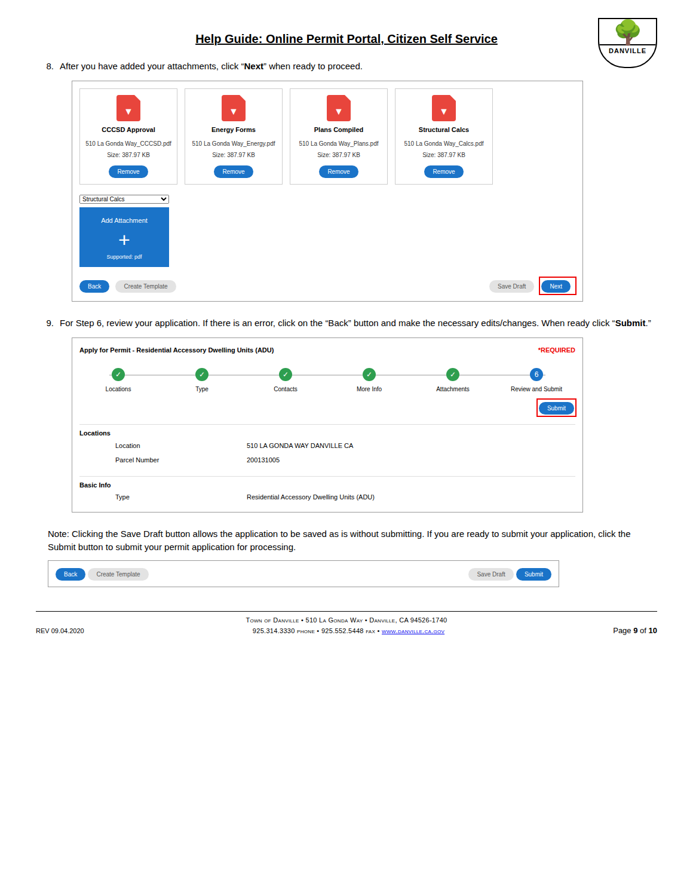🌳
DANVILLE
Help Guide: Online Permit Portal, Citizen Self Service
8. After you have added your attachments, click “Next” when ready to proceed.
▼
CCCSD Approval
510 La Gonda Way_CCCSD.pdf
Size: 387.97 KB
Remove
▼
Energy Forms
510 La Gonda Way_Energy.pdf
Size: 387.97 KB
Remove
▼
Plans Compiled
510 La Gonda Way_Plans.pdf
Size: 387.97 KB
Remove
▼
Structural Calcs
510 La Gonda Way_Calcs.pdf
Size: 387.97 KB
Remove
Structural Calcs
Add Attachment
+
Supported: pdf
Back Create Template
Save Draft Next
9. For Step 6, review your application. If there is an error, click on the “Back” button and make the necessary edits/changes. When ready click “Submit.”
Apply for Permit - Residential Accessory Dwelling Units (ADU)
*REQUIRED
✓
Locations
✓
Type
✓
Contacts
✓
More Info
✓
Attachments
6
Review and Submit
Submit
Locations
| Location | 510 LA GONDA WAY DANVILLE CA |
| Parcel Number | 200131005 |
Basic Info
| Type | Residential Accessory Dwelling Units (ADU) |
Note: Clicking the Save Draft button allows the application to be saved as is without submitting. If you are ready to submit your application, click the Submit button to submit your permit application for processing.
Back Create Template
Save Draft Submit
Town of Danville • 510 La Gonda Way • Danville, CA 94526-1740
REV 09.04.2020
925.314.3330 phone • 925.552.5448 fax • www.danville.ca.gov
Page 9 of 10